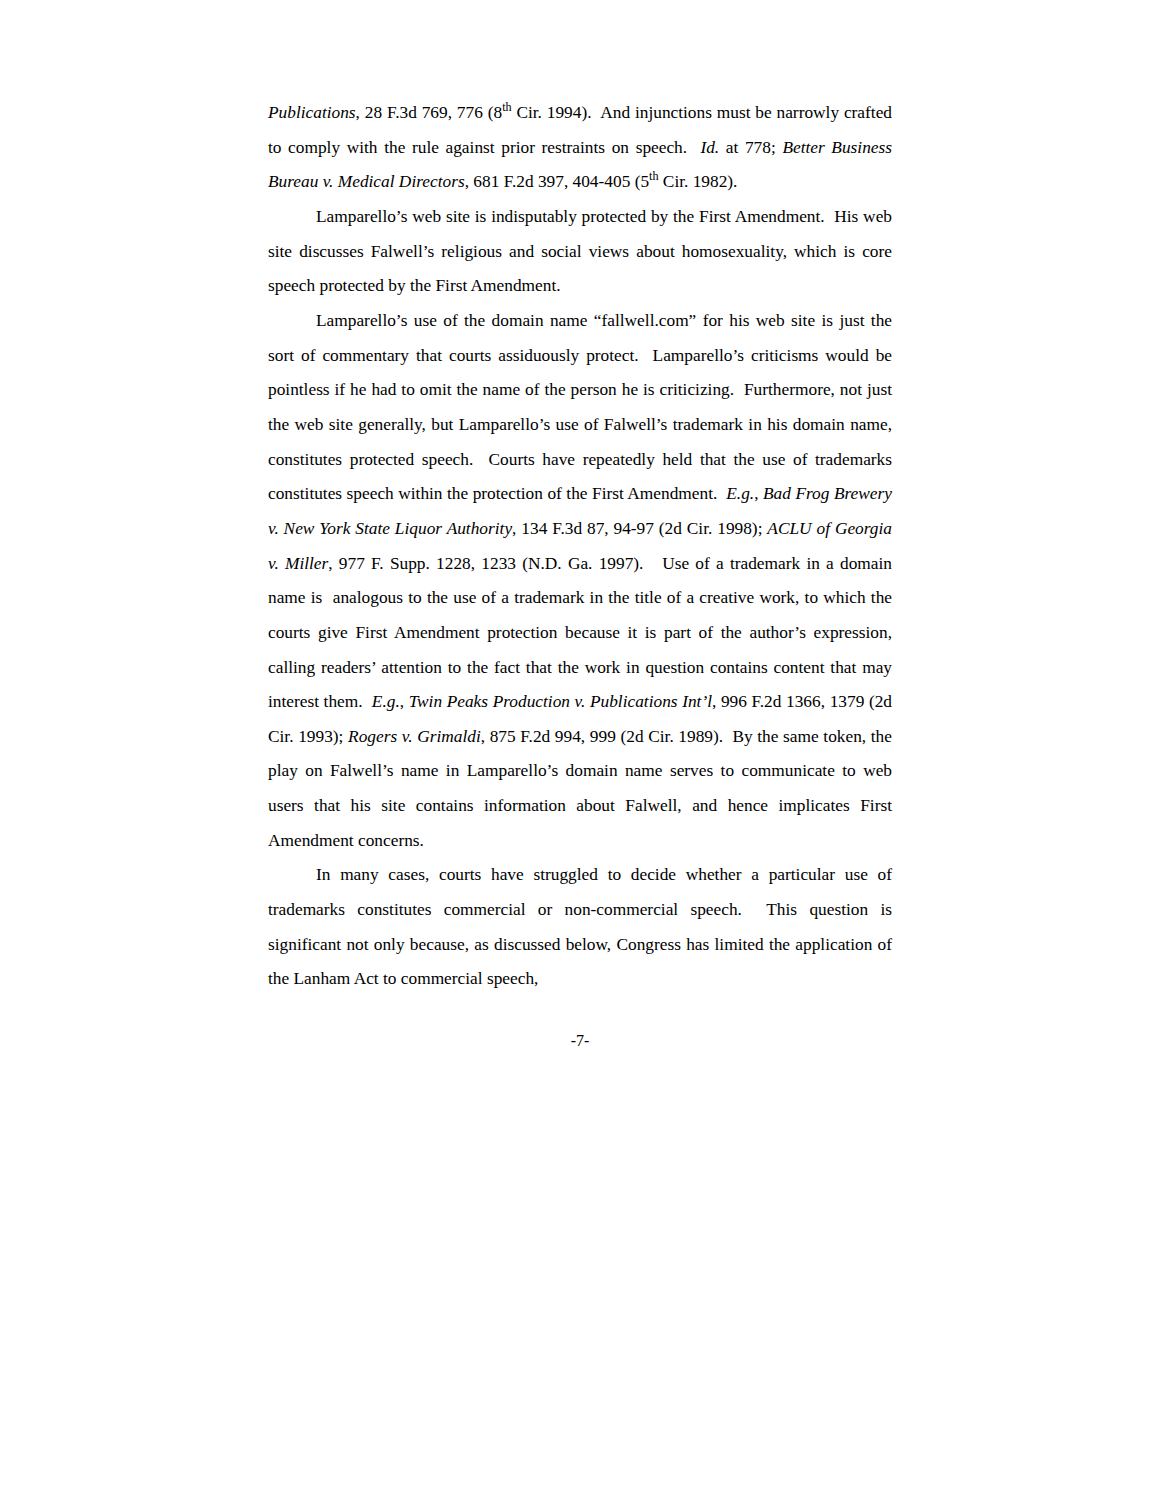Publications, 28 F.3d 769, 776 (8th Cir. 1994). And injunctions must be narrowly crafted to comply with the rule against prior restraints on speech. Id. at 778; Better Business Bureau v. Medical Directors, 681 F.2d 397, 404-405 (5th Cir. 1982).
Lamparello’s web site is indisputably protected by the First Amendment. His web site discusses Falwell’s religious and social views about homosexuality, which is core speech protected by the First Amendment.
Lamparello’s use of the domain name “fallwell.com” for his web site is just the sort of commentary that courts assiduously protect. Lamparello’s criticisms would be pointless if he had to omit the name of the person he is criticizing. Furthermore, not just the web site generally, but Lamparello’s use of Falwell’s trademark in his domain name, constitutes protected speech. Courts have repeatedly held that the use of trademarks constitutes speech within the protection of the First Amendment. E.g., Bad Frog Brewery v. New York State Liquor Authority, 134 F.3d 87, 94-97 (2d Cir. 1998); ACLU of Georgia v. Miller, 977 F. Supp. 1228, 1233 (N.D. Ga. 1997). Use of a trademark in a domain name is analogous to the use of a trademark in the title of a creative work, to which the courts give First Amendment protection because it is part of the author’s expression, calling readers’ attention to the fact that the work in question contains content that may interest them. E.g., Twin Peaks Production v. Publications Int’l, 996 F.2d 1366, 1379 (2d Cir. 1993); Rogers v. Grimaldi, 875 F.2d 994, 999 (2d Cir. 1989). By the same token, the play on Falwell’s name in Lamparello’s domain name serves to communicate to web users that his site contains information about Falwell, and hence implicates First Amendment concerns.
In many cases, courts have struggled to decide whether a particular use of trademarks constitutes commercial or non-commercial speech. This question is significant not only because, as discussed below, Congress has limited the application of the Lanham Act to commercial speech,
-7-